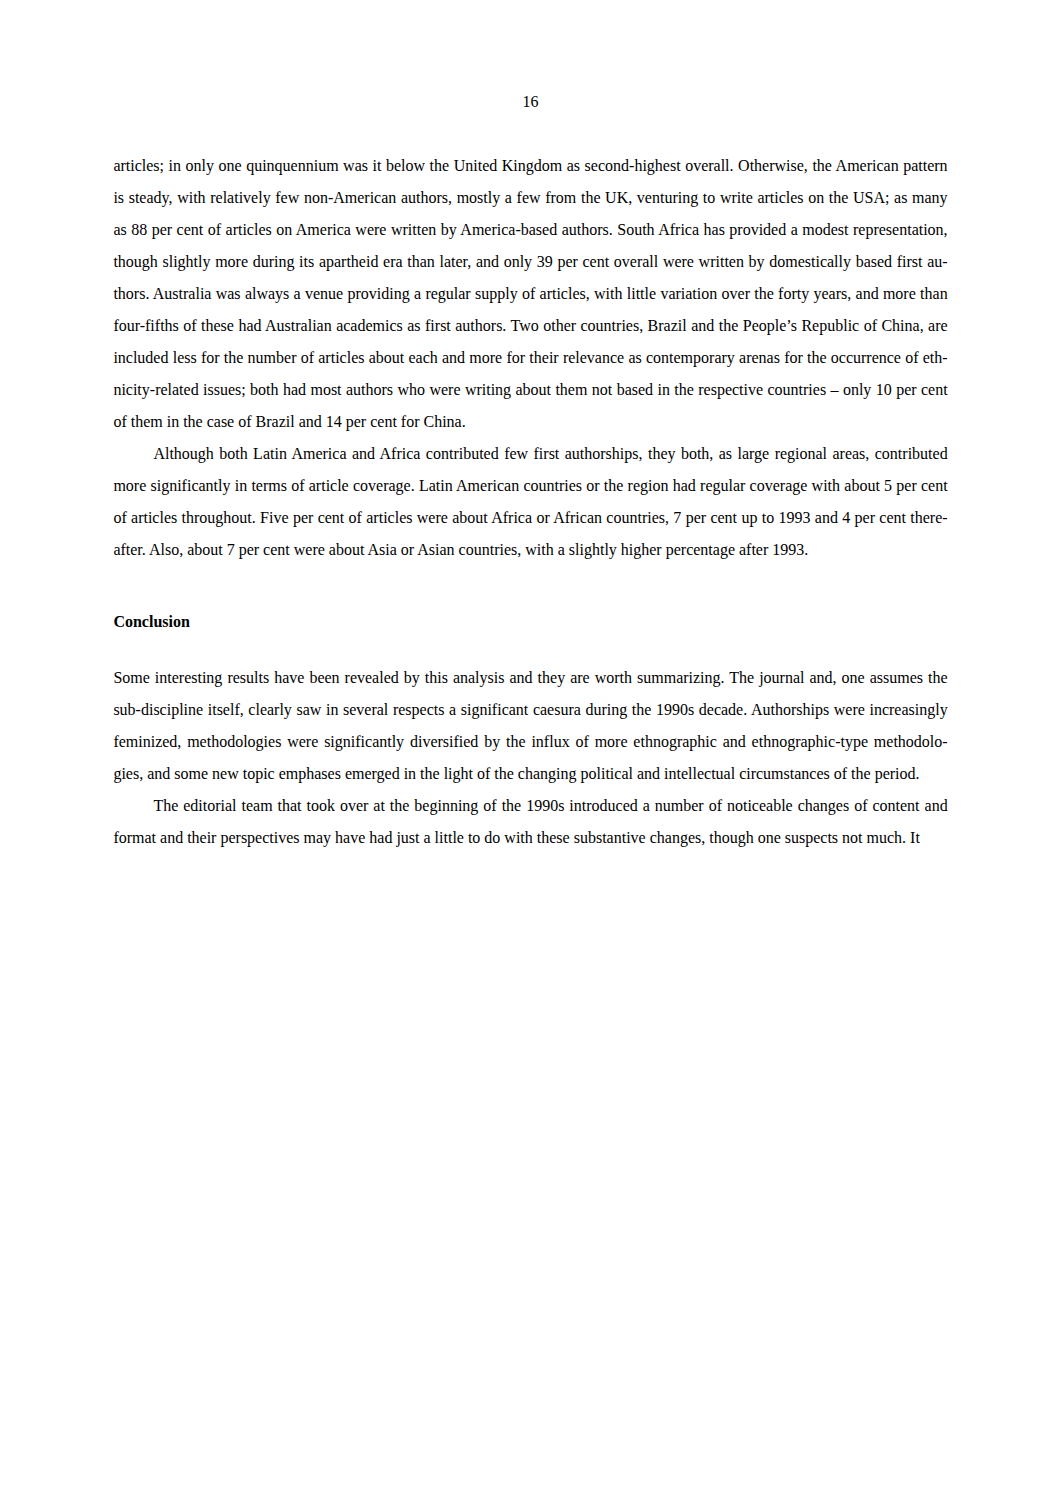16
articles; in only one quinquennium was it below the United Kingdom as second-highest overall. Otherwise, the American pattern is steady, with relatively few non-American authors, mostly a few from the UK, venturing to write articles on the USA; as many as 88 per cent of articles on America were written by America-based authors. South Africa has provided a modest representation, though slightly more during its apartheid era than later, and only 39 per cent overall were written by domestically based first authors. Australia was always a venue providing a regular supply of articles, with little variation over the forty years, and more than four-fifths of these had Australian academics as first authors. Two other countries, Brazil and the People’s Republic of China, are included less for the number of articles about each and more for their relevance as contemporary arenas for the occurrence of ethnicity-related issues; both had most authors who were writing about them not based in the respective countries – only 10 per cent of them in the case of Brazil and 14 per cent for China.
Although both Latin America and Africa contributed few first authorships, they both, as large regional areas, contributed more significantly in terms of article coverage. Latin American countries or the region had regular coverage with about 5 per cent of articles throughout. Five per cent of articles were about Africa or African countries, 7 per cent up to 1993 and 4 per cent thereafter. Also, about 7 per cent were about Asia or Asian countries, with a slightly higher percentage after 1993.
Conclusion
Some interesting results have been revealed by this analysis and they are worth summarizing. The journal and, one assumes the sub-discipline itself, clearly saw in several respects a significant caesura during the 1990s decade. Authorships were increasingly feminized, methodologies were significantly diversified by the influx of more ethnographic and ethnographic-type methodologies, and some new topic emphases emerged in the light of the changing political and intellectual circumstances of the period.
The editorial team that took over at the beginning of the 1990s introduced a number of noticeable changes of content and format and their perspectives may have had just a little to do with these substantive changes, though one suspects not much. It